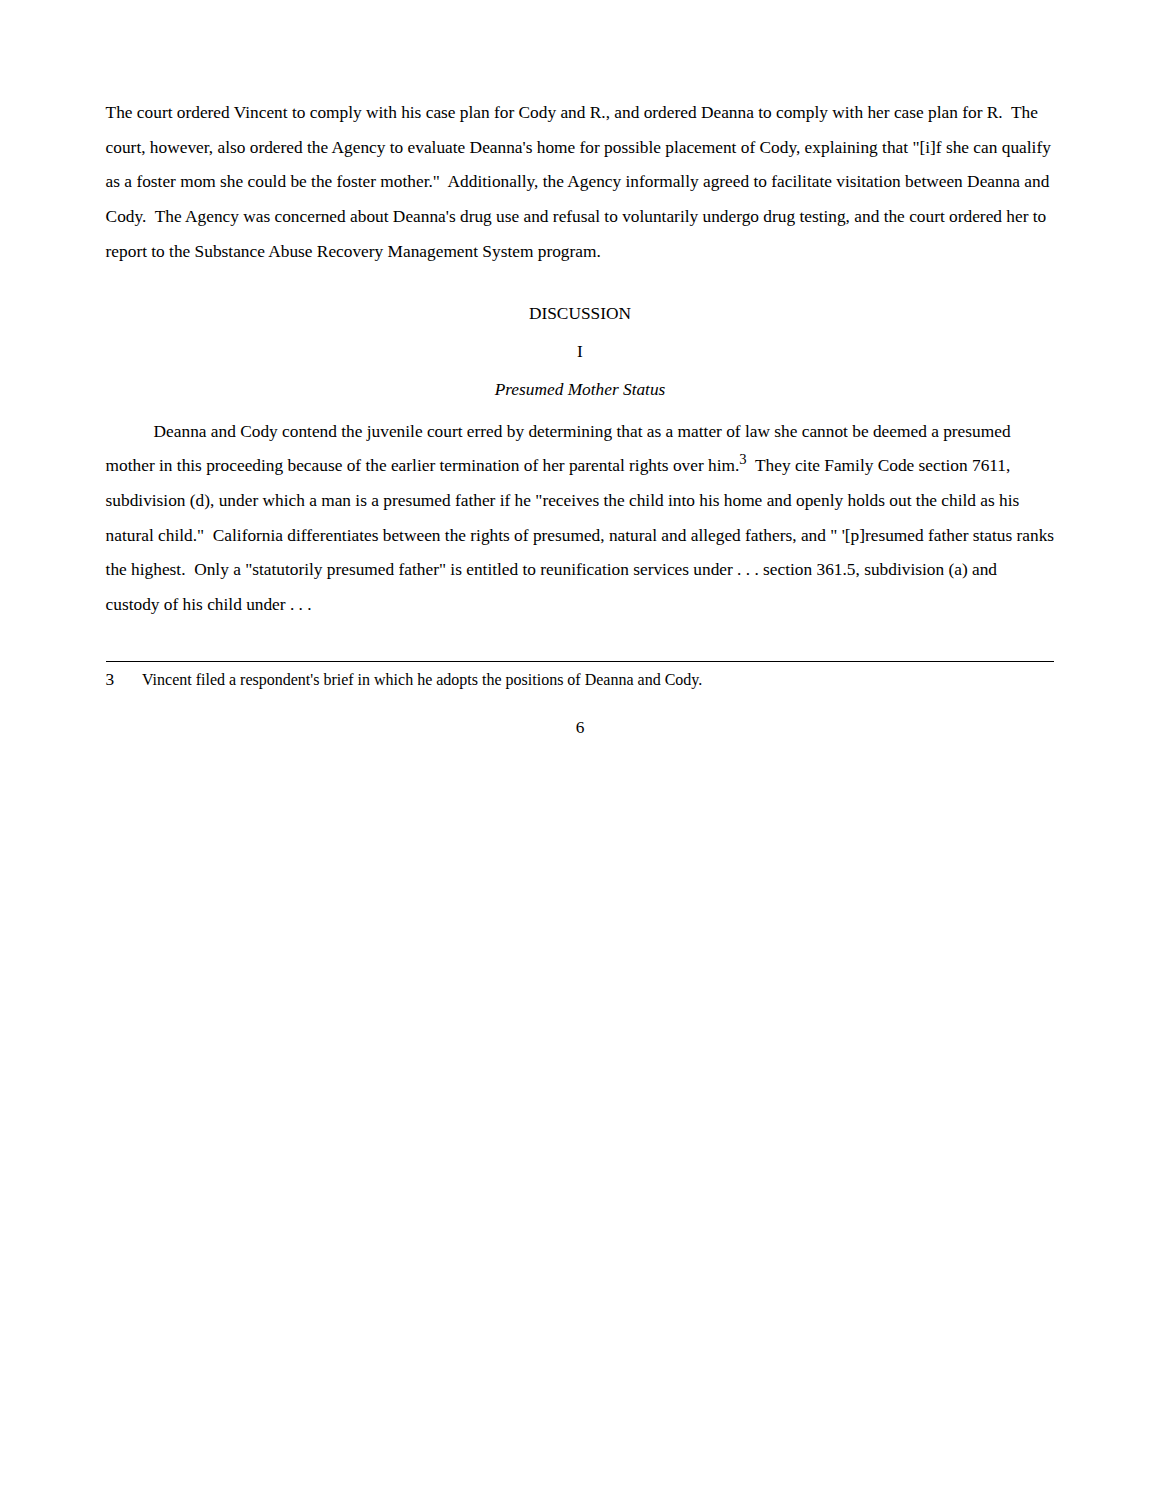The court ordered Vincent to comply with his case plan for Cody and R., and ordered Deanna to comply with her case plan for R. The court, however, also ordered the Agency to evaluate Deanna's home for possible placement of Cody, explaining that "[i]f she can qualify as a foster mom she could be the foster mother." Additionally, the Agency informally agreed to facilitate visitation between Deanna and Cody. The Agency was concerned about Deanna's drug use and refusal to voluntarily undergo drug testing, and the court ordered her to report to the Substance Abuse Recovery Management System program.
DISCUSSION
I
Presumed Mother Status
Deanna and Cody contend the juvenile court erred by determining that as a matter of law she cannot be deemed a presumed mother in this proceeding because of the earlier termination of her parental rights over him.3 They cite Family Code section 7611, subdivision (d), under which a man is a presumed father if he "receives the child into his home and openly holds out the child as his natural child." California differentiates between the rights of presumed, natural and alleged fathers, and " '[p]resumed father status ranks the highest. Only a "statutorily presumed father" is entitled to reunification services under . . . section 361.5, subdivision (a) and custody of his child under . . .
3 Vincent filed a respondent's brief in which he adopts the positions of Deanna and Cody.
6